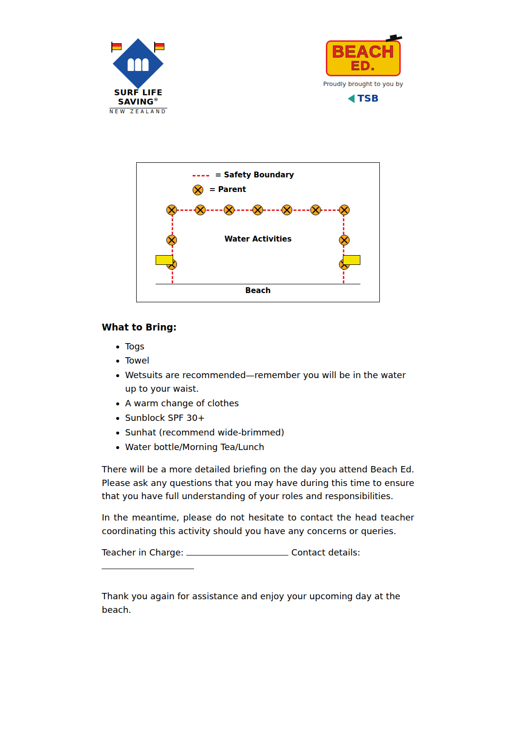SURF LIFE SAVING®
NEW ZEALAND
BEACH ED.
Proudly brought to you by
TSB
= Safety Boundary
= Parent
Water Activities
Beach
What to Bring:
Togs
Towel
Wetsuits are recommended—remember you will be in the water up to your waist.
A warm change of clothes
Sunblock SPF 30+
Sunhat (recommend wide-brimmed)
Water bottle/Morning Tea/Lunch
There will be a more detailed briefing on the day you attend Beach Ed. Please ask any questions that you may have during this time to ensure that you have full understanding of your roles and responsibilities.
In the meantime, please do not hesitate to contact the head teacher coordinating this activity should you have any concerns or queries.
Teacher in Charge: Contact details:
Thank you again for assistance and enjoy your upcoming day at the beach.